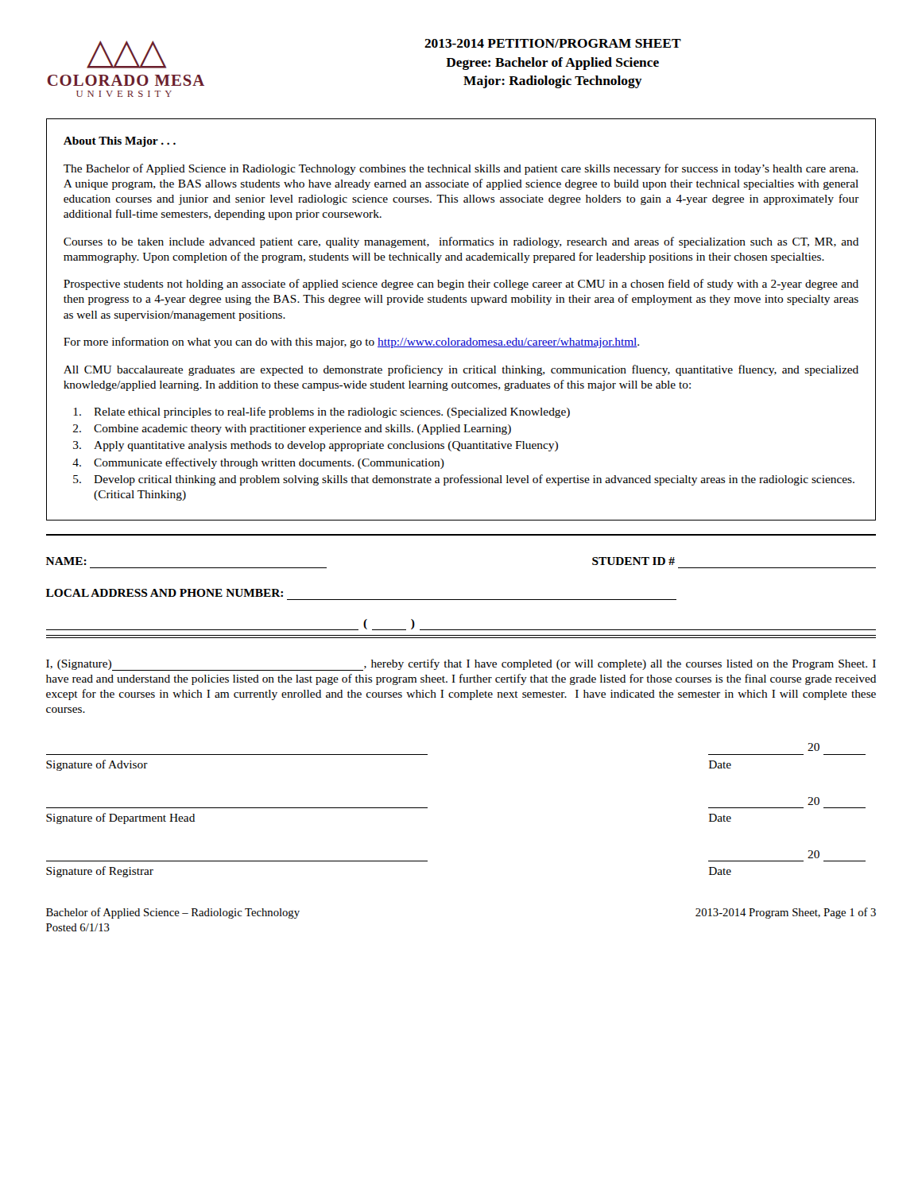△△△ COLORADO MESA UNIVERSITY
2013-2014 PETITION/PROGRAM SHEET
Degree: Bachelor of Applied Science
Major: Radiologic Technology
About This Major . . .
The Bachelor of Applied Science in Radiologic Technology combines the technical skills and patient care skills necessary for success in today’s health care arena. A unique program, the BAS allows students who have already earned an associate of applied science degree to build upon their technical specialties with general education courses and junior and senior level radiologic science courses. This allows associate degree holders to gain a 4-year degree in approximately four additional full-time semesters, depending upon prior coursework.
Courses to be taken include advanced patient care, quality management, informatics in radiology, research and areas of specialization such as CT, MR, and mammography. Upon completion of the program, students will be technically and academically prepared for leadership positions in their chosen specialties.
Prospective students not holding an associate of applied science degree can begin their college career at CMU in a chosen field of study with a 2-year degree and then progress to a 4-year degree using the BAS. This degree will provide students upward mobility in their area of employment as they move into specialty areas as well as supervision/management positions.
For more information on what you can do with this major, go to http://www.coloradomesa.edu/career/whatmajor.html.
All CMU baccalaureate graduates are expected to demonstrate proficiency in critical thinking, communication fluency, quantitative fluency, and specialized knowledge/applied learning. In addition to these campus-wide student learning outcomes, graduates of this major will be able to:
Relate ethical principles to real-life problems in the radiologic sciences. (Specialized Knowledge)
Combine academic theory with practitioner experience and skills. (Applied Learning)
Apply quantitative analysis methods to develop appropriate conclusions (Quantitative Fluency)
Communicate effectively through written documents. (Communication)
Develop critical thinking and problem solving skills that demonstrate a professional level of expertise in advanced specialty areas in the radiologic sciences. (Critical Thinking)
NAME:
STUDENT ID #
LOCAL ADDRESS AND PHONE NUMBER:
(
)
I, (Signature) , hereby certify that I have completed (or will complete) all the courses listed on the Program Sheet. I have read and understand the policies listed on the last page of this program sheet. I further certify that the grade listed for those courses is the final course grade received except for the courses in which I am currently enrolled and the courses which I complete next semester. I have indicated the semester in which I will complete these courses.
20
Signature of Advisor
Date
20
Signature of Department Head
Date
20
Signature of Registrar
Date
Bachelor of Applied Science – Radiologic Technology
Posted 6/1/13
2013-2014 Program Sheet, Page 1 of 3